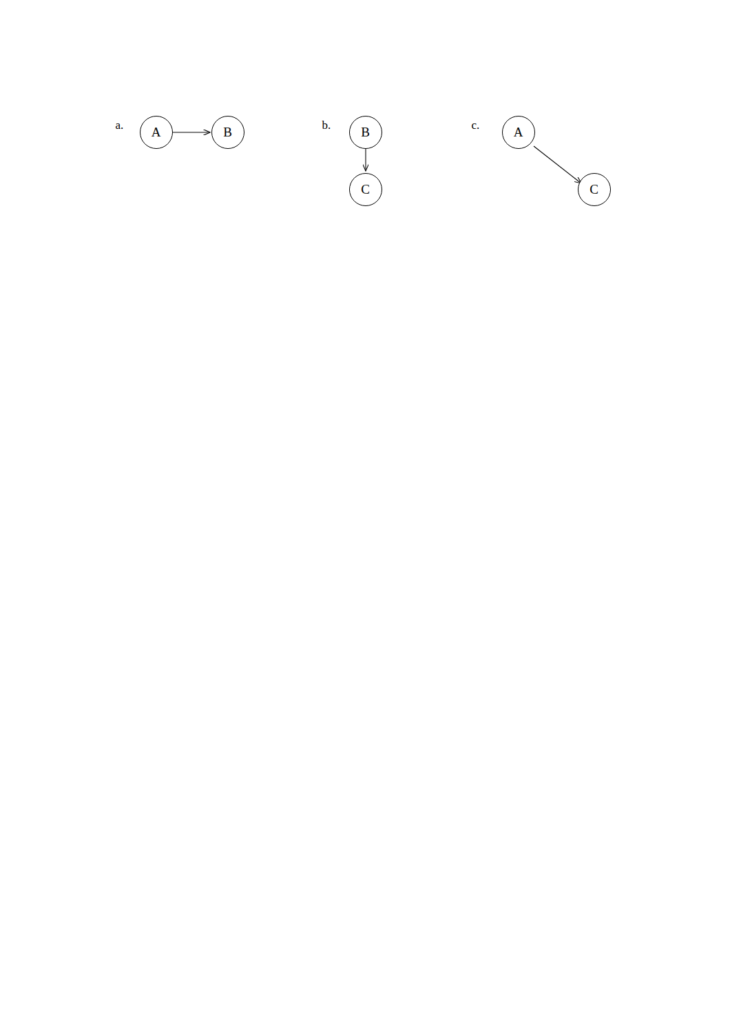a.
A
B
b.
B
C
c.
A
C